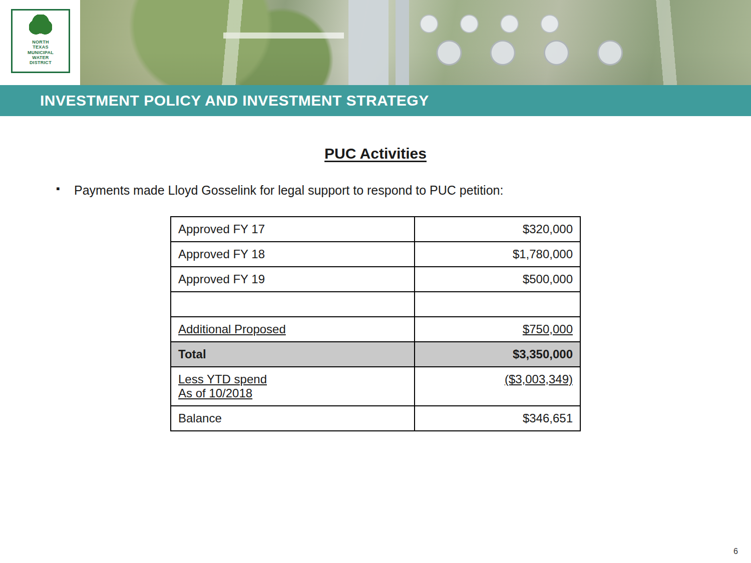NORTH
TEXAS
MUNICIPAL
WATER
DISTRICT
Investment Policy and Investment Strategy
PUC Activities
Payments made Lloyd Gosselink for legal support to respond to PUC petition:
| Approved FY 17 | $320,000 |
| Approved FY 18 | $1,780,000 |
| Approved FY 19 | $500,000 |
| Additional Proposed | $750,000 |
| Total | $3,350,000 |
| Less YTD spend As of 10/2018 | ($3,003,349) |
| Balance | $346,651 |
6